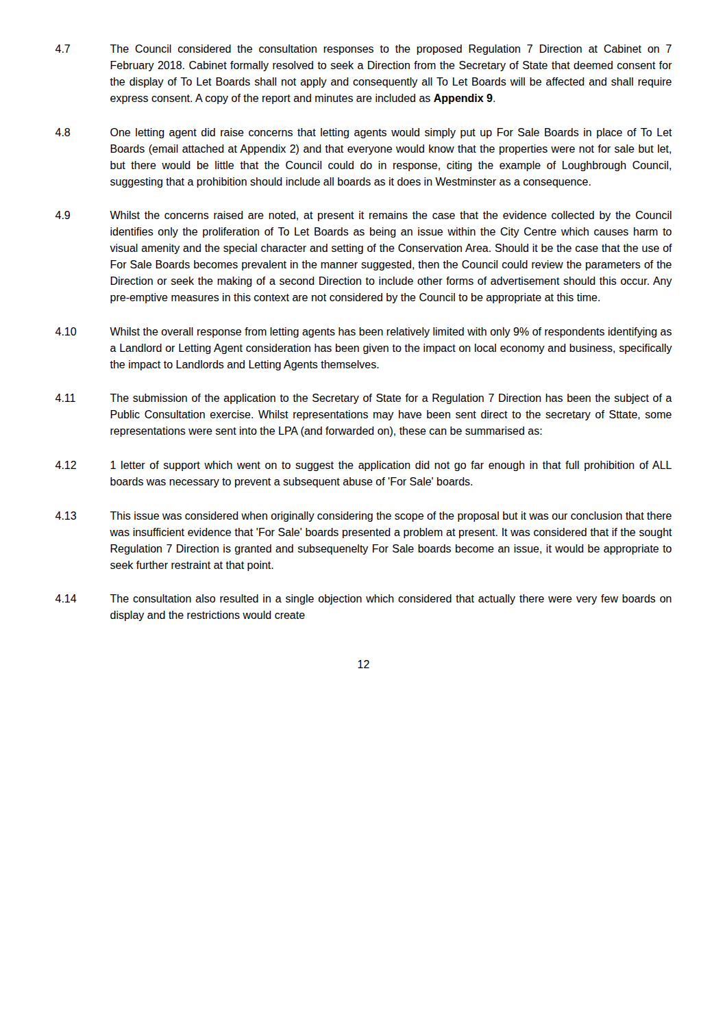4.7
The Council considered the consultation responses to the proposed Regulation 7 Direction at Cabinet on 7 February 2018. Cabinet formally resolved to seek a Direction from the Secretary of State that deemed consent for the display of To Let Boards shall not apply and consequently all To Let Boards will be affected and shall require express consent. A copy of the report and minutes are included as Appendix 9.
4.8
One letting agent did raise concerns that letting agents would simply put up For Sale Boards in place of To Let Boards (email attached at Appendix 2) and that everyone would know that the properties were not for sale but let, but there would be little that the Council could do in response, citing the example of Loughbrough Council, suggesting that a prohibition should include all boards as it does in Westminster as a consequence.
4.9
Whilst the concerns raised are noted, at present it remains the case that the evidence collected by the Council identifies only the proliferation of To Let Boards as being an issue within the City Centre which causes harm to visual amenity and the special character and setting of the Conservation Area. Should it be the case that the use of For Sale Boards becomes prevalent in the manner suggested, then the Council could review the parameters of the Direction or seek the making of a second Direction to include other forms of advertisement should this occur. Any pre-emptive measures in this context are not considered by the Council to be appropriate at this time.
4.10
Whilst the overall response from letting agents has been relatively limited with only 9% of respondents identifying as a Landlord or Letting Agent consideration has been given to the impact on local economy and business, specifically the impact to Landlords and Letting Agents themselves.
4.11
The submission of the application to the Secretary of State for a Regulation 7 Direction has been the subject of a Public Consultation exercise. Whilst representations may have been sent direct to the secretary of Sttate, some representations were sent into the LPA (and forwarded on), these can be summarised as:
4.12
1 letter of support which went on to suggest the application did not go far enough in that full prohibition of ALL boards was necessary to prevent a subsequent abuse of 'For Sale' boards.
4.13
This issue was considered when originally considering the scope of the proposal but it was our conclusion that there was insufficient evidence that 'For Sale' boards presented a problem at present. It was considered that if the sought Regulation 7 Direction is granted and subsequenelty For Sale boards become an issue, it would be appropriate to seek further restraint at that point.
4.14
The consultation also resulted in a single objection which considered that actually there were very few boards on display and the restrictions would create
12